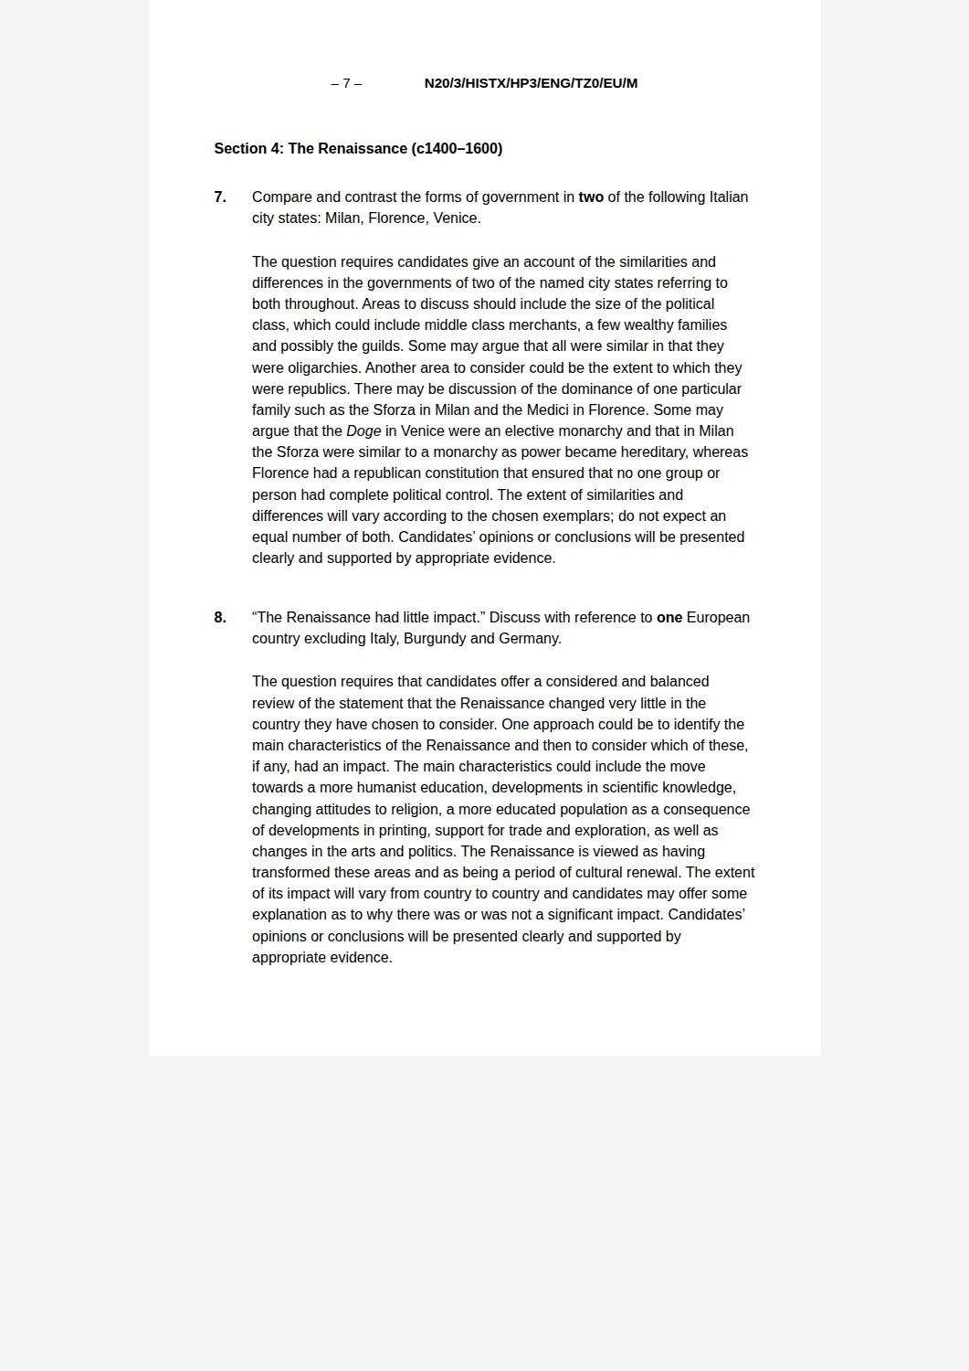– 7 – N20/3/HISTX/HP3/ENG/TZ0/EU/M
Section 4: The Renaissance (c1400–1600)
7.
Compare and contrast the forms of government in two of the following Italian city states: Milan, Florence, Venice.
The question requires candidates give an account of the similarities and differences in the governments of two of the named city states referring to both throughout. Areas to discuss should include the size of the political class, which could include middle class merchants, a few wealthy families and possibly the guilds. Some may argue that all were similar in that they were oligarchies. Another area to consider could be the extent to which they were republics. There may be discussion of the dominance of one particular family such as the Sforza in Milan and the Medici in Florence. Some may argue that the Doge in Venice were an elective monarchy and that in Milan the Sforza were similar to a monarchy as power became hereditary, whereas Florence had a republican constitution that ensured that no one group or person had complete political control. The extent of similarities and differences will vary according to the chosen exemplars; do not expect an equal number of both. Candidates’ opinions or conclusions will be presented clearly and supported by appropriate evidence.
8.
“The Renaissance had little impact.” Discuss with reference to one European country excluding Italy, Burgundy and Germany.
The question requires that candidates offer a considered and balanced review of the statement that the Renaissance changed very little in the country they have chosen to consider. One approach could be to identify the main characteristics of the Renaissance and then to consider which of these, if any, had an impact. The main characteristics could include the move towards a more humanist education, developments in scientific knowledge, changing attitudes to religion, a more educated population as a consequence of developments in printing, support for trade and exploration, as well as changes in the arts and politics. The Renaissance is viewed as having transformed these areas and as being a period of cultural renewal. The extent of its impact will vary from country to country and candidates may offer some explanation as to why there was or was not a significant impact. Candidates’ opinions or conclusions will be presented clearly and supported by appropriate evidence.